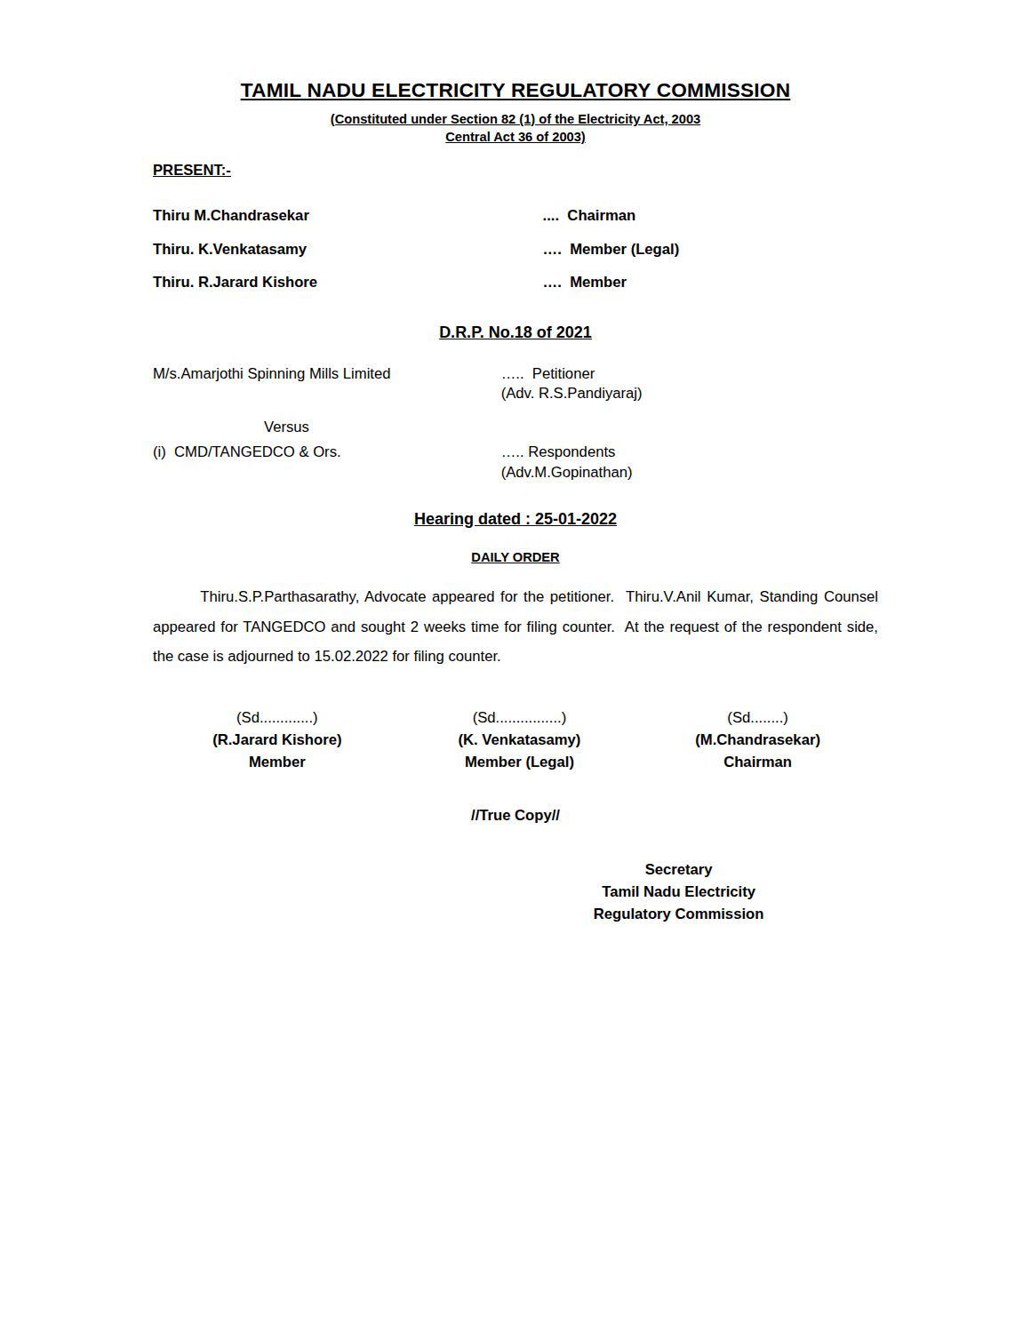TAMIL NADU ELECTRICITY REGULATORY COMMISSION
(Constituted under Section 82 (1) of the Electricity Act, 2003
Central Act 36 of 2003)
PRESENT:-
| Thiru M.Chandrasekar | .... Chairman |
| Thiru. K.Venkatasamy | …. Member (Legal) |
| Thiru. R.Jarard Kishore | …. Member |
D.R.P. No.18 of 2021
| M/s.Amarjothi Spinning Mills Limited | ….. Petitioner |
| | (Adv. R.S.Pandiyaraj) |
Versus
| (i) CMD/TANGEDCO & Ors. | ….. Respondents |
| | (Adv.M.Gopinathan) |
Hearing dated : 25-01-2022
DAILY ORDER
Thiru.S.P.Parthasarathy, Advocate appeared for the petitioner. Thiru.V.Anil Kumar, Standing Counsel appeared for TANGEDCO and sought 2 weeks time for filing counter. At the request of the respondent side, the case is adjourned to 15.02.2022 for filing counter.
| (Sd.............) | (Sd................) | (Sd........) |
| (R.Jarard Kishore) | (K. Venkatasamy) | (M.Chandrasekar) |
| Member | Member (Legal) | Chairman |
//True Copy//
Secretary
Tamil Nadu Electricity
Regulatory Commission